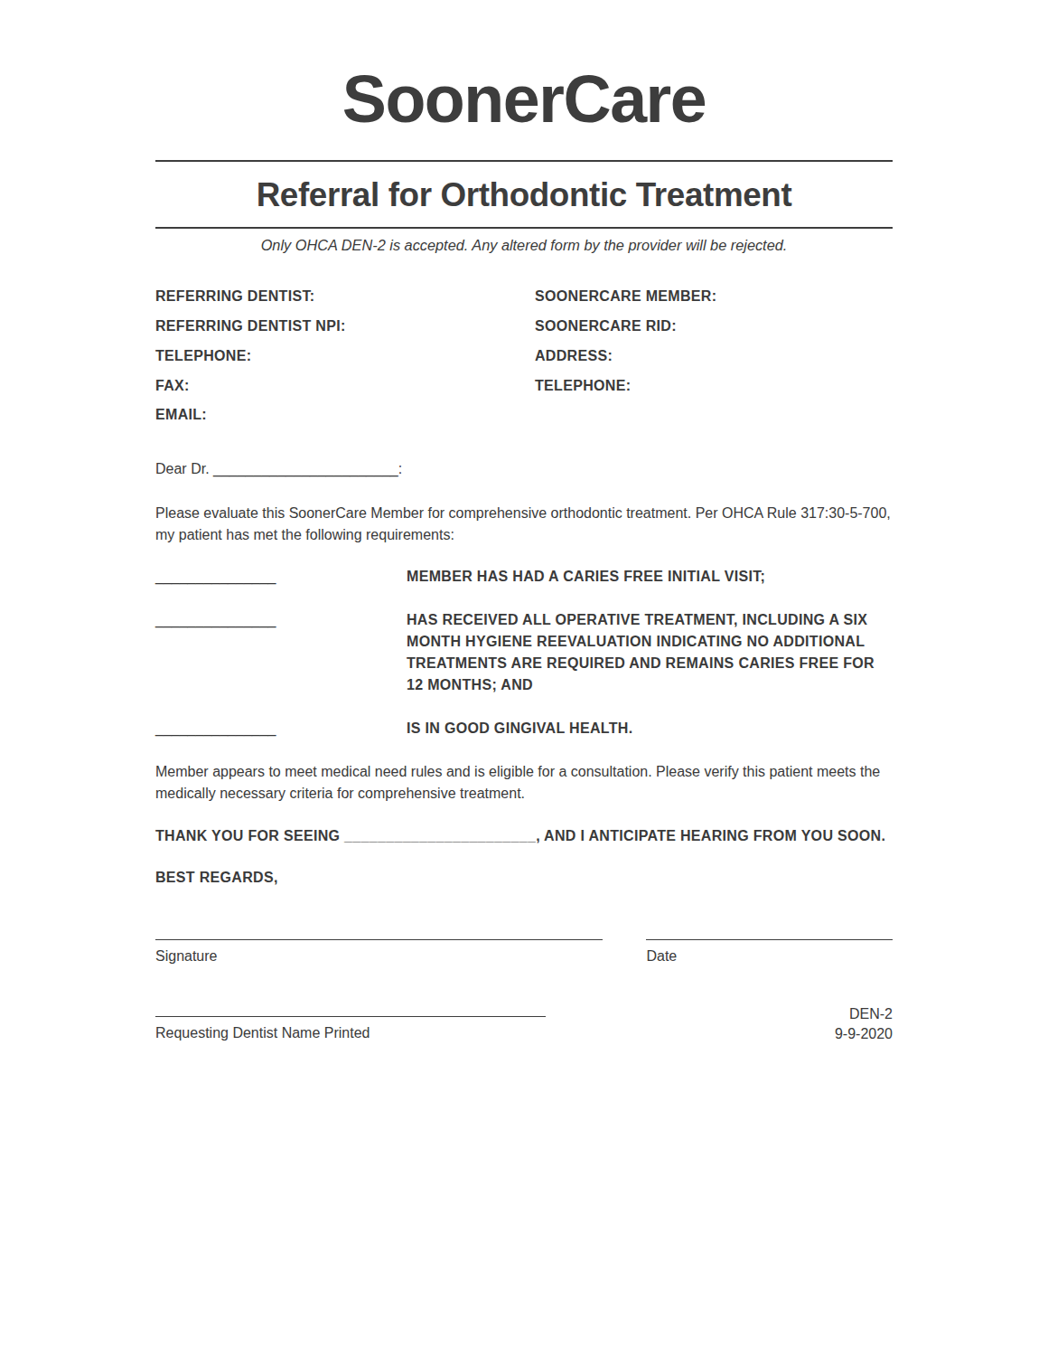SoonerCare
Referral for Orthodontic Treatment
Only OHCA DEN-2 is accepted. Any altered form by the provider will be rejected.
Referring Dentist:
SoonerCare Member:
Referring Dentist NPI:
SoonerCare RID:
Telephone:
Address:
Fax:
Telephone:
Email:
Dear Dr. _______________________:
Please evaluate this SoonerCare Member for comprehensive orthodontic treatment. Per OHCA Rule 317:30-5-700, my patient has met the following requirements:
_______________
Member has had a caries free initial visit;
_______________
Has received all operative treatment, including a six month hygiene reevaluation indicating no additional treatments are required and remains caries free for 12 months; and
_______________
Is in good gingival health.
Member appears to meet medical need rules and is eligible for a consultation. Please verify this patient meets the medically necessary criteria for comprehensive treatment.
Thank you for seeing _______________________, and I anticipate hearing from you soon.
Best regards,
Signature
Date
Requesting Dentist Name Printed
DEN-2
9-9-2020